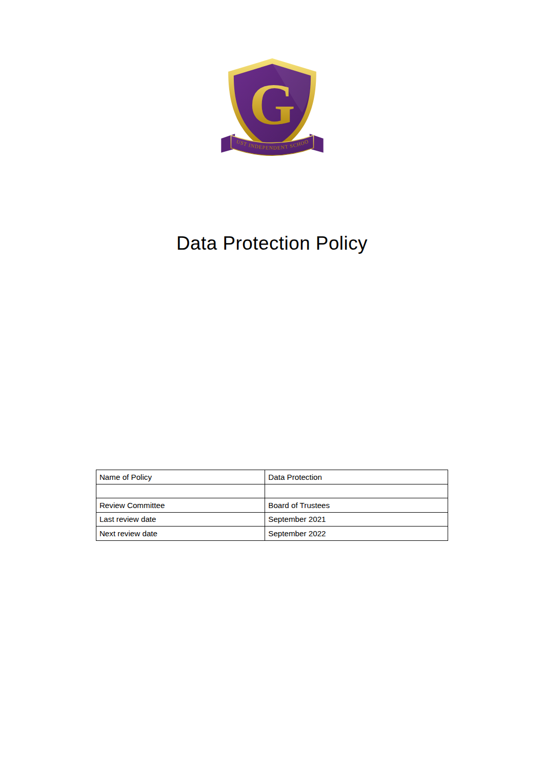G GUST INDEPENDENT SCHOOL
Data Protection Policy
| Name of Policy | Data Protection |
| Review Committee | Board of Trustees |
| Last review date | September 2021 |
| Next review date | September 2022 |